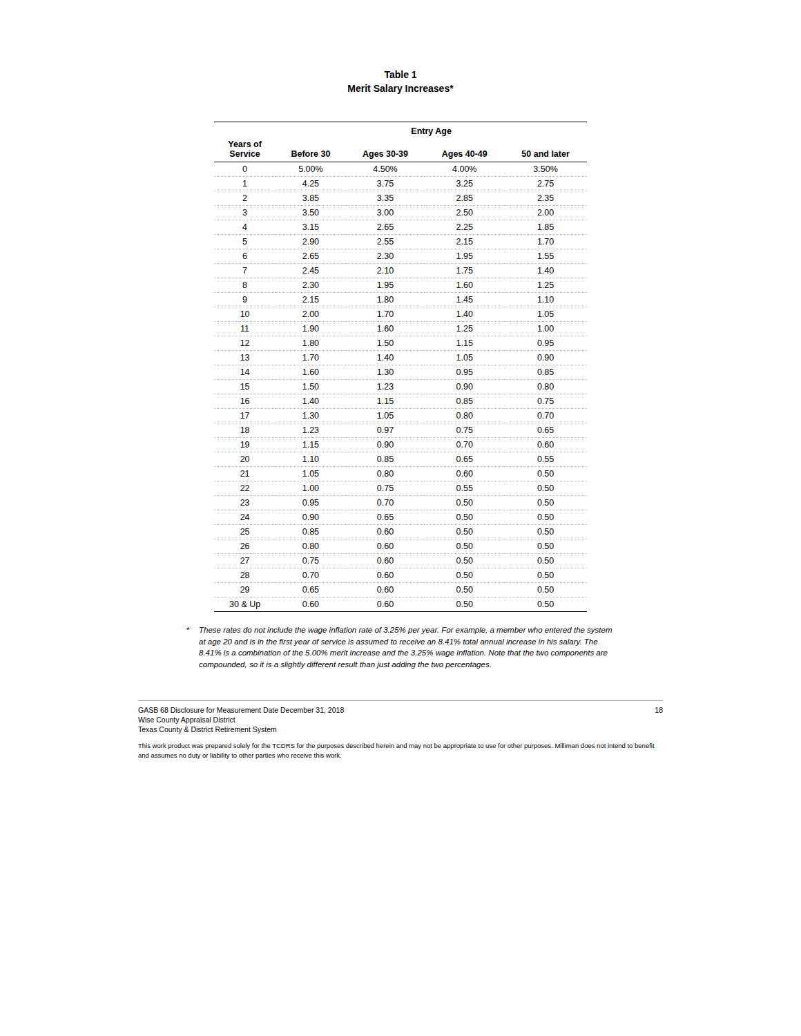Table 1
Merit Salary Increases*
| | Entry Age |
| --- | --- |
| Years of Service | Before 30 | Ages 30-39 | Ages 40-49 | 50 and later |
| 0 | 5.00% | 4.50% | 4.00% | 3.50% |
| 1 | 4.25 | 3.75 | 3.25 | 2.75 |
| 2 | 3.85 | 3.35 | 2.85 | 2.35 |
| 3 | 3.50 | 3.00 | 2.50 | 2.00 |
| 4 | 3.15 | 2.65 | 2.25 | 1.85 |
| 5 | 2.90 | 2.55 | 2.15 | 1.70 |
| 6 | 2.65 | 2.30 | 1.95 | 1.55 |
| 7 | 2.45 | 2.10 | 1.75 | 1.40 |
| 8 | 2.30 | 1.95 | 1.60 | 1.25 |
| 9 | 2.15 | 1.80 | 1.45 | 1.10 |
| 10 | 2.00 | 1.70 | 1.40 | 1.05 |
| 11 | 1.90 | 1.60 | 1.25 | 1.00 |
| 12 | 1.80 | 1.50 | 1.15 | 0.95 |
| 13 | 1.70 | 1.40 | 1.05 | 0.90 |
| 14 | 1.60 | 1.30 | 0.95 | 0.85 |
| 15 | 1.50 | 1.23 | 0.90 | 0.80 |
| 16 | 1.40 | 1.15 | 0.85 | 0.75 |
| 17 | 1.30 | 1.05 | 0.80 | 0.70 |
| 18 | 1.23 | 0.97 | 0.75 | 0.65 |
| 19 | 1.15 | 0.90 | 0.70 | 0.60 |
| 20 | 1.10 | 0.85 | 0.65 | 0.55 |
| 21 | 1.05 | 0.80 | 0.60 | 0.50 |
| 22 | 1.00 | 0.75 | 0.55 | 0.50 |
| 23 | 0.95 | 0.70 | 0.50 | 0.50 |
| 24 | 0.90 | 0.65 | 0.50 | 0.50 |
| 25 | 0.85 | 0.60 | 0.50 | 0.50 |
| 26 | 0.80 | 0.60 | 0.50 | 0.50 |
| 27 | 0.75 | 0.60 | 0.50 | 0.50 |
| 28 | 0.70 | 0.60 | 0.50 | 0.50 |
| 29 | 0.65 | 0.60 | 0.50 | 0.50 |
| 30 & Up | 0.60 | 0.60 | 0.50 | 0.50 |
*
These rates do not include the wage inflation rate of 3.25% per year. For example, a member who entered the system at age 20 and is in the first year of service is assumed to receive an 8.41% total annual increase in his salary. The 8.41% is a combination of the 5.00% merit increase and the 3.25% wage inflation. Note that the two components are compounded, so it is a slightly different result than just adding the two percentages.
GASB 68 Disclosure for Measurement Date December 31, 2018 18
Wise County Appraisal District
Texas County & District Retirement System
This work product was prepared solely for the TCDRS for the purposes described herein and may not be appropriate to use for other purposes. Milliman does not intend to benefit and assumes no duty or liability to other parties who receive this work.